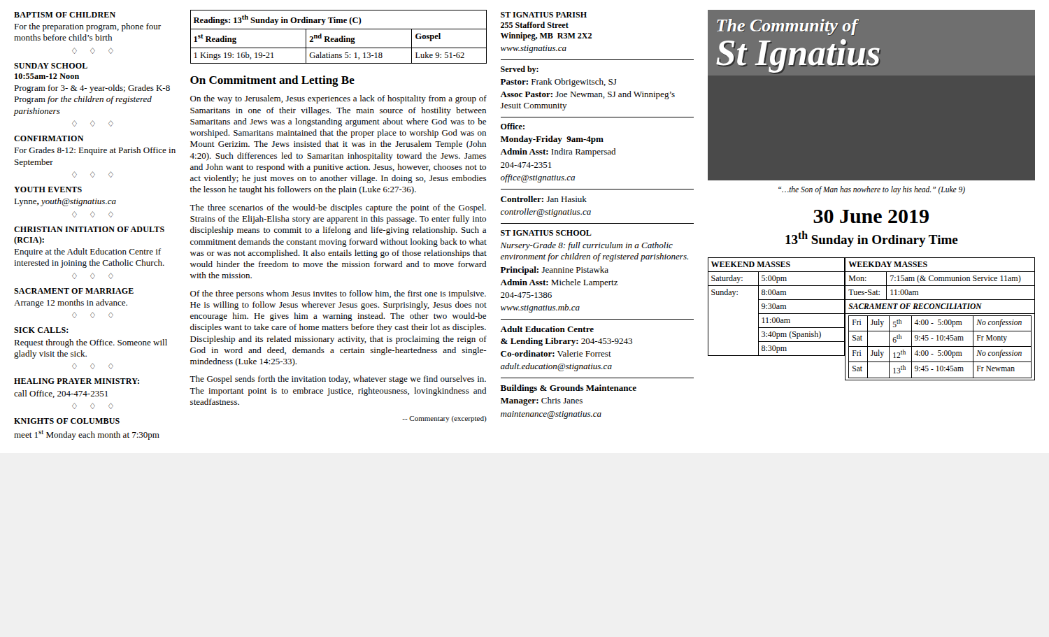BAPTISM OF CHILDREN
For the preparation program, phone four months before child’s birth
♢ ♢ ♢
SUNDAY SCHOOL
10:55am-12 Noon
Program for 3- & 4- year-olds; Grades K-8 Program for the children of registered parishioners
♢ ♢ ♢
CONFIRMATION
For Grades 8-12: Enquire at Parish Office in September
♢ ♢ ♢
YOUTH EVENTS
Lynne, youth@stignatius.ca
♢ ♢ ♢
CHRISTIAN INITIATION OF ADULTS (RCIA):
Enquire at the Adult Education Centre if interested in joining the Catholic Church.
♢ ♢ ♢
SACRAMENT OF MARRIAGE
Arrange 12 months in advance.
♢ ♢ ♢
SICK CALLS:
Request through the Office. Someone will gladly visit the sick.
♢ ♢ ♢
HEALING PRAYER MINISTRY:
call Office, 204-474-2351
♢ ♢ ♢
KNIGHTS OF COLUMBUS
meet 1st Monday each month at 7:30pm
Readings: 13 th Sunday in Ordinary Time (C)
| 1 st Reading | 2 nd Reading | Gospel |
| --- | --- | --- |
| 1 Kings 19: 16b, 19-21 | Galatians 5: 1, 13-18 | Luke 9: 51-62 |
On Commitment and Letting Be
On the way to Jerusalem, Jesus experiences a lack of hospitality from a group of Samaritans in one of their villages. The main source of hostility between Samaritans and Jews was a longstanding argument about where God was to be worshiped. Samaritans maintained that the proper place to worship God was on Mount Gerizim. The Jews insisted that it was in the Jerusalem Temple (John 4:20). Such differences led to Samaritan inhospitality toward the Jews. James and John want to respond with a punitive action. Jesus, however, chooses not to act violently; he just moves on to another village. In doing so, Jesus embodies the lesson he taught his followers on the plain (Luke 6:27-36).
The three scenarios of the would-be disciples capture the point of the Gospel. Strains of the Elijah-Elisha story are apparent in this passage. To enter fully into discipleship means to commit to a lifelong and life-giving relationship. Such a commitment demands the constant moving forward without looking back to what was or was not accomplished. It also entails letting go of those relationships that would hinder the freedom to move the mission forward and to move forward with the mission.
Of the three persons whom Jesus invites to follow him, the first one is impulsive. He is willing to follow Jesus wherever Jesus goes. Surprisingly, Jesus does not encourage him. He gives him a warning instead. The other two would-be disciples want to take care of home matters before they cast their lot as disciples. Discipleship and its related missionary activity, that is proclaiming the reign of God in word and deed, demands a certain single-heartedness and single-mindedness (Luke 14:25-33).
The Gospel sends forth the invitation today, whatever stage we find ourselves in. The important point is to embrace justice, righteousness, lovingkindness and steadfastness.
-- Commentary (excerpted)
ST IGNATIUS PARISH
255 Stafford Street
Winnipeg, MB R3M 2X2
www.stignatius.ca
Served by:
Pastor: Frank Obrigewitsch, SJ
Assoc Pastor: Joe Newman, SJ and Winnipeg’s Jesuit Community
Office:
Monday-Friday 9am-4pm
Admin Asst: Indira Rampersad
204-474-2351
office@stignatius.ca
Controller: Jan Hasiuk
controller@stignatius.ca
ST IGNATIUS SCHOOL
Nursery-Grade 8: full curriculum in a Catholic environment for children of registered parishioners.
Principal: Jeannine Pistawka
Admin Asst: Michele Lampertz
204-475-1386
www.stignatius.mb.ca
Adult Education Centre
& Lending Library: 204-453-9243
Co-ordinator: Valerie Forrest
adult.education@stignatius.ca
Buildings & Grounds Maintenance
Manager: Chris Janes
maintenance@stignatius.ca
The Community of
St Ignatius
“…the Son of Man has nowhere to lay his head.” (Luke 9)
30 June 2019 13th Sunday in Ordinary Time
| WEEKEND MASSES |
| --- |
| Saturday: | 5:00pm |
| Sunday: | 8:00am |
| 9:30am |
| 11:00am |
| 3:40pm (Spanish) |
| 8:30pm |
| WEEKDAY MASSES |
| --- |
| Mon: | 7:15am (& Communion Service 11am) |
| Tues-Sat: | 11:00am |
| SACRAMENT OF RECONCILIATION |
| / Fri / July / 5 th / 4:00 - 5:00pm / No confession / / Sat / / 6 th / 9:45 - 10:45am / Fr Monty / / Fri / July / 12 th / 4:00 - 5:00pm / No confession / / Sat / / 13 th / 9:45 - 10:45am / Fr Newman / |